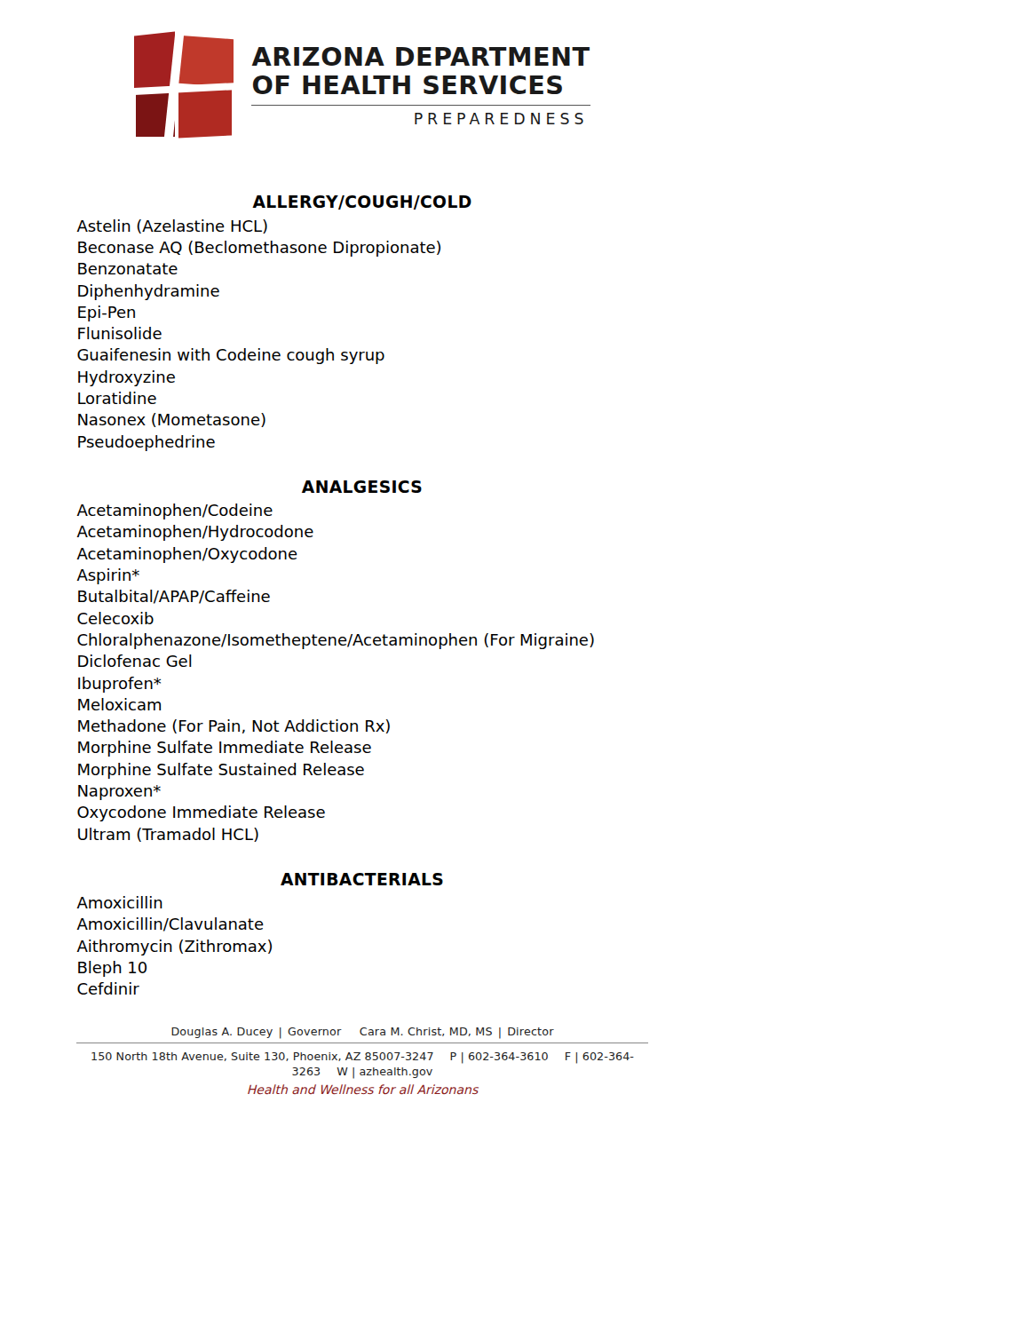| | ARIZONA DEPARTMENT OF HEALTH SERVICES PREPAREDNESS |
ALLERGY/COUGH/COLD
Astelin (Azelastine HCL)
Beconase AQ (Beclomethasone Dipropionate)
Benzonatate
Diphenhydramine
Epi-Pen
Flunisolide
Guaifenesin with Codeine cough syrup
Hydroxyzine
Loratidine
Nasonex (Mometasone)
Pseudoephedrine
ANALGESICS
Acetaminophen/Codeine
Acetaminophen/Hydrocodone
Acetaminophen/Oxycodone
Aspirin*
Butalbital/APAP/Caffeine
Celecoxib
Chloralphenazone/Isometheptene/Acetaminophen (For Migraine)
Diclofenac Gel
Ibuprofen*
Meloxicam
Methadone (For Pain, Not Addiction Rx)
Morphine Sulfate Immediate Release
Morphine Sulfate Sustained Release
Naproxen*
Oxycodone Immediate Release
Ultram (Tramadol HCL)
ANTIBACTERIALS
Amoxicillin
Amoxicillin/Clavulanate
Aithromycin (Zithromax)
Bleph 10
Cefdinir
Douglas A. Ducey|Governor Cara M. Christ, MD, MS|Director
150 North 18th Avenue, Suite 130, Phoenix, AZ 85007-3247 P | 602-364-3610 F | 602-364-3263 W | azhealth.gov
Health and Wellness for all Arizonans